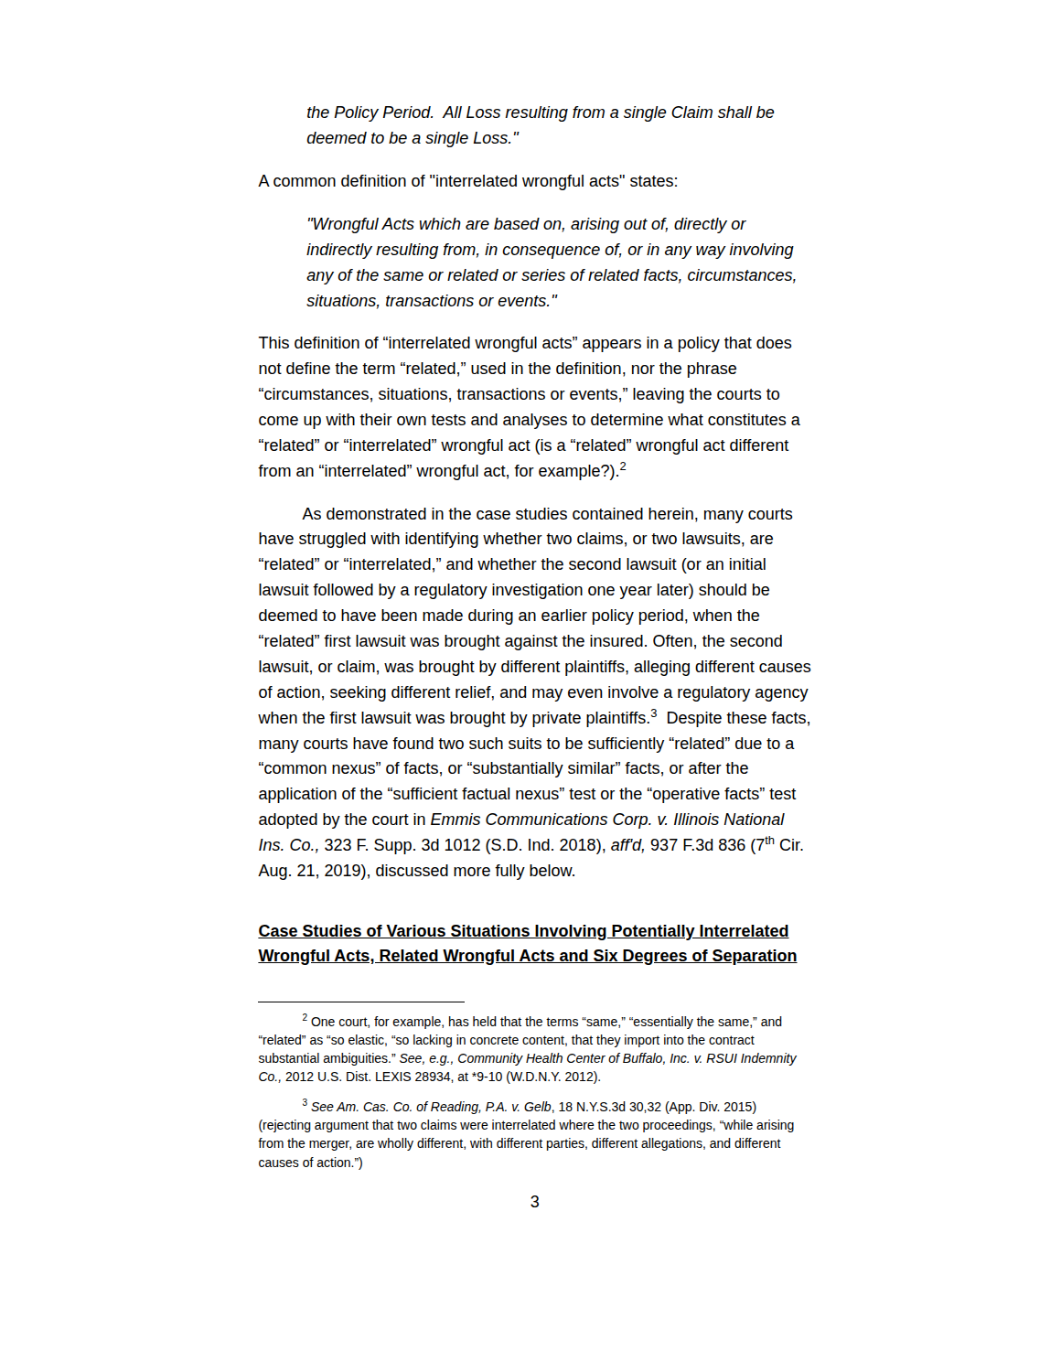the Policy Period. All Loss resulting from a single Claim shall be deemed to be a single Loss."
A common definition of "interrelated wrongful acts" states:
"Wrongful Acts which are based on, arising out of, directly or indirectly resulting from, in consequence of, or in any way involving any of the same or related or series of related facts, circumstances, situations, transactions or events."
This definition of “interrelated wrongful acts” appears in a policy that does not define the term “related,” used in the definition, nor the phrase “circumstances, situations, transactions or events,” leaving the courts to come up with their own tests and analyses to determine what constitutes a “related” or “interrelated” wrongful act (is a “related” wrongful act different from an “interrelated” wrongful act, for example?).2
As demonstrated in the case studies contained herein, many courts have struggled with identifying whether two claims, or two lawsuits, are “related” or “interrelated,” and whether the second lawsuit (or an initial lawsuit followed by a regulatory investigation one year later) should be deemed to have been made during an earlier policy period, when the “related” first lawsuit was brought against the insured. Often, the second lawsuit, or claim, was brought by different plaintiffs, alleging different causes of action, seeking different relief, and may even involve a regulatory agency when the first lawsuit was brought by private plaintiffs.3 Despite these facts, many courts have found two such suits to be sufficiently “related” due to a “common nexus” of facts, or “substantially similar” facts, or after the application of the “sufficient factual nexus” test or the “operative facts” test adopted by the court in Emmis Communications Corp. v. Illinois National Ins. Co., 323 F. Supp. 3d 1012 (S.D. Ind. 2018), aff'd, 937 F.3d 836 (7th Cir. Aug. 21, 2019), discussed more fully below.
Case Studies of Various Situations Involving Potentially Interrelated Wrongful Acts, Related Wrongful Acts and Six Degrees of Separation
2 One court, for example, has held that the terms “same,” “essentially the same,” and “related” as “so elastic, “so lacking in concrete content, that they import into the contract substantial ambiguities.” See, e.g., Community Health Center of Buffalo, Inc. v. RSUI Indemnity Co., 2012 U.S. Dist. LEXIS 28934, at *9-10 (W.D.N.Y. 2012).
3 See Am. Cas. Co. of Reading, P.A. v. Gelb, 18 N.Y.S.3d 30,32 (App. Div. 2015) (rejecting argument that two claims were interrelated where the two proceedings, “while arising from the merger, are wholly different, with different parties, different allegations, and different causes of action.”)
3